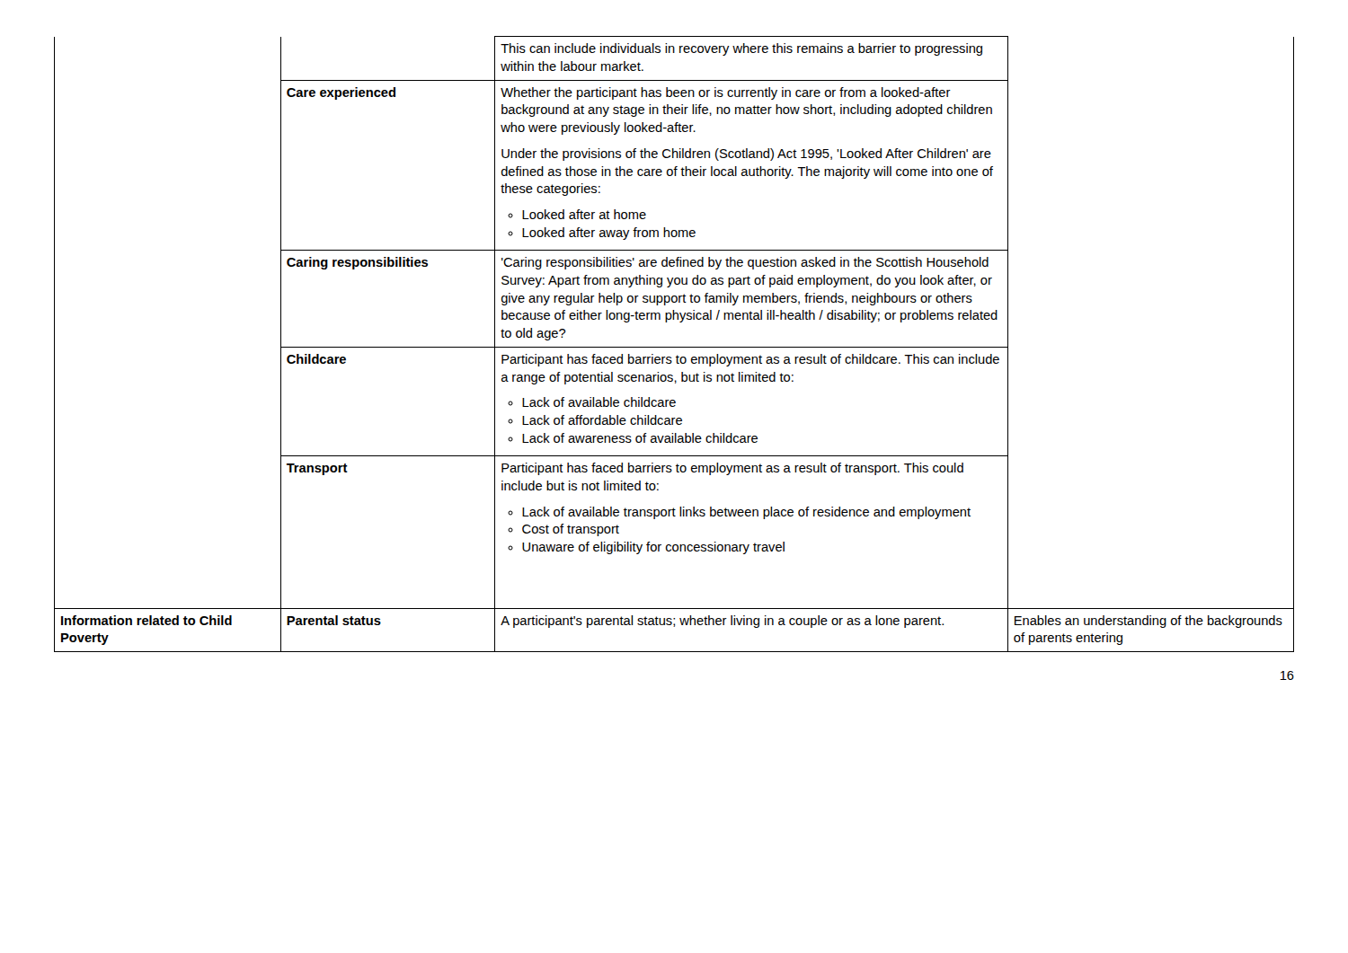| | | This can include individuals in recovery where this remains a barrier to progressing within the labour market. | |
| | Care experienced | Whether the participant has been or is currently in care or from a looked-after background at any stage in their life, no matter how short, including adopted children who were previously looked-after. Under the provisions of the Children (Scotland) Act 1995, 'Looked After Children' are defined as those in the care of their local authority. The majority will come into one of these categories: Looked after at home Looked after away from home | |
| | Caring responsibilities | 'Caring responsibilities' are defined by the question asked in the Scottish Household Survey: Apart from anything you do as part of paid employment, do you look after, or give any regular help or support to family members, friends, neighbours or others because of either long-term physical / mental ill-health / disability; or problems related to old age? | |
| | Childcare | Participant has faced barriers to employment as a result of childcare. This can include a range of potential scenarios, but is not limited to: Lack of available childcare Lack of affordable childcare Lack of awareness of available childcare | |
| | Transport | Participant has faced barriers to employment as a result of transport. This could include but is not limited to: Lack of available transport links between place of residence and employment Cost of transport Unaware of eligibility for concessionary travel | |
| Information related to Child Poverty | Parental status | A participant's parental status; whether living in a couple or as a lone parent. | Enables an understanding of the backgrounds of parents entering |
16